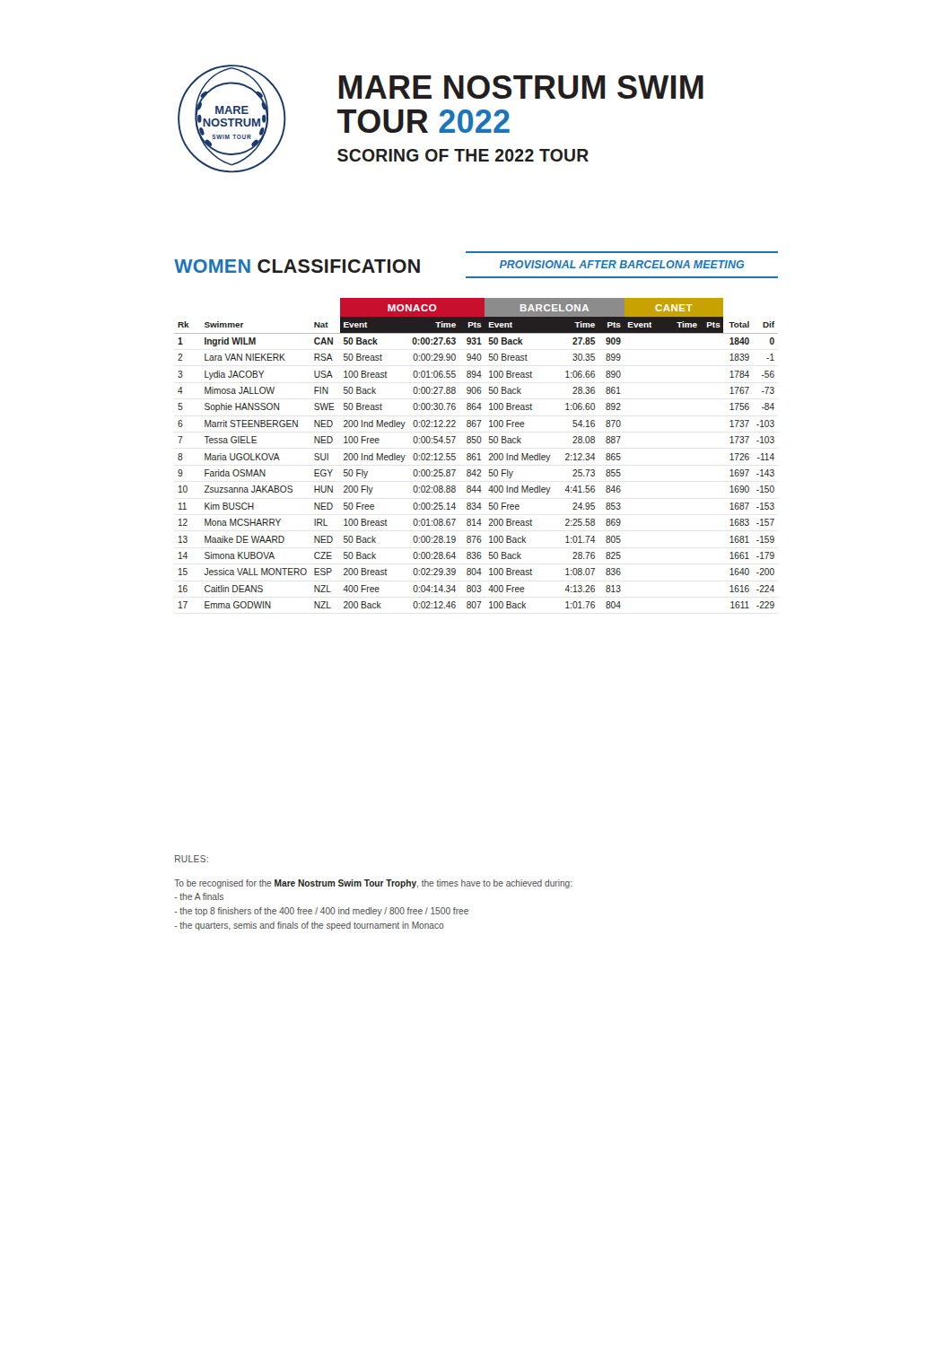MARE NOSTRUM SWIM TOUR
MARE NOSTRUM SWIM TOUR 2022
SCORING OF THE 2022 TOUR
WOMEN CLASSIFICATION
PROVISIONAL AFTER BARCELONA MEETING
| | MONACO | BARCELONA | CANET | |
| --- | --- | --- | --- | --- |
| Rk | Swimmer | Nat | Event | Time | Pts | Event | Time | Pts | Event | Time | Pts | Total | Dif |
| 1 | Ingrid WILM | CAN | 50 Back | 0:00:27.63 | 931 | 50 Back | 27.85 | 909 | | | | 1840 | 0 |
| 2 | Lara VAN NIEKERK | RSA | 50 Breast | 0:00:29.90 | 940 | 50 Breast | 30.35 | 899 | | | | 1839 | -1 |
| 3 | Lydia JACOBY | USA | 100 Breast | 0:01:06.55 | 894 | 100 Breast | 1:06.66 | 890 | | | | 1784 | -56 |
| 4 | Mimosa JALLOW | FIN | 50 Back | 0:00:27.88 | 906 | 50 Back | 28.36 | 861 | | | | 1767 | -73 |
| 5 | Sophie HANSSON | SWE | 50 Breast | 0:00:30.76 | 864 | 100 Breast | 1:06.60 | 892 | | | | 1756 | -84 |
| 6 | Marrit STEENBERGEN | NED | 200 Ind Medley | 0:02:12.22 | 867 | 100 Free | 54.16 | 870 | | | | 1737 | -103 |
| 7 | Tessa GIELE | NED | 100 Free | 0:00:54.57 | 850 | 50 Back | 28.08 | 887 | | | | 1737 | -103 |
| 8 | Maria UGOLKOVA | SUI | 200 Ind Medley | 0:02:12.55 | 861 | 200 Ind Medley | 2:12.34 | 865 | | | | 1726 | -114 |
| 9 | Farida OSMAN | EGY | 50 Fly | 0:00:25.87 | 842 | 50 Fly | 25.73 | 855 | | | | 1697 | -143 |
| 10 | Zsuzsanna JAKABOS | HUN | 200 Fly | 0:02:08.88 | 844 | 400 Ind Medley | 4:41.56 | 846 | | | | 1690 | -150 |
| 11 | Kim BUSCH | NED | 50 Free | 0:00:25.14 | 834 | 50 Free | 24.95 | 853 | | | | 1687 | -153 |
| 12 | Mona MCSHARRY | IRL | 100 Breast | 0:01:08.67 | 814 | 200 Breast | 2:25.58 | 869 | | | | 1683 | -157 |
| 13 | Maaike DE WAARD | NED | 50 Back | 0:00:28.19 | 876 | 100 Back | 1:01.74 | 805 | | | | 1681 | -159 |
| 14 | Simona KUBOVA | CZE | 50 Back | 0:00:28.64 | 836 | 50 Back | 28.76 | 825 | | | | 1661 | -179 |
| 15 | Jessica VALL MONTERO | ESP | 200 Breast | 0:02:29.39 | 804 | 100 Breast | 1:08.07 | 836 | | | | 1640 | -200 |
| 16 | Caitlin DEANS | NZL | 400 Free | 0:04:14.34 | 803 | 400 Free | 4:13.26 | 813 | | | | 1616 | -224 |
| 17 | Emma GODWIN | NZL | 200 Back | 0:02:12.46 | 807 | 100 Back | 1:01.76 | 804 | | | | 1611 | -229 |
RULES:
To be recognised for the Mare Nostrum Swim Tour Trophy, the times have to be achieved during:
- the A finals
- the top 8 finishers of the 400 free / 400 ind medley / 800 free / 1500 free
- the quarters, semis and finals of the speed tournament in Monaco